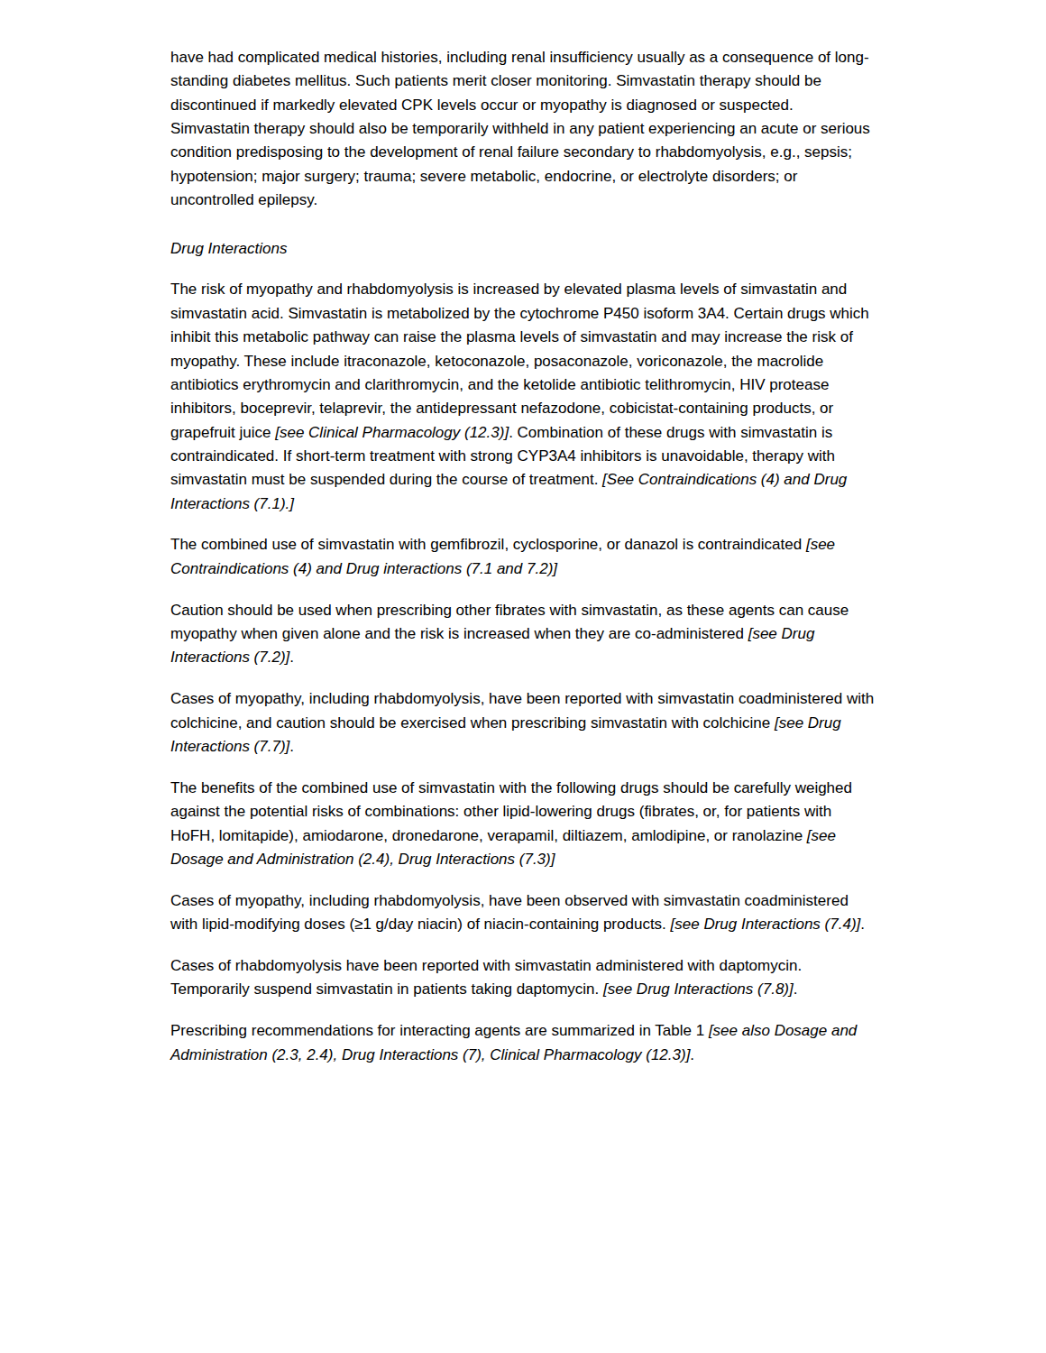have had complicated medical histories, including renal insufficiency usually as a consequence of long-standing diabetes mellitus. Such patients merit closer monitoring. Simvastatin therapy should be discontinued if markedly elevated CPK levels occur or myopathy is diagnosed or suspected. Simvastatin therapy should also be temporarily withheld in any patient experiencing an acute or serious condition predisposing to the development of renal failure secondary to rhabdomyolysis, e.g., sepsis; hypotension; major surgery; trauma; severe metabolic, endocrine, or electrolyte disorders; or uncontrolled epilepsy.
Drug Interactions
The risk of myopathy and rhabdomyolysis is increased by elevated plasma levels of simvastatin and simvastatin acid. Simvastatin is metabolized by the cytochrome P450 isoform 3A4. Certain drugs which inhibit this metabolic pathway can raise the plasma levels of simvastatin and may increase the risk of myopathy. These include itraconazole, ketoconazole, posaconazole, voriconazole, the macrolide antibiotics erythromycin and clarithromycin, and the ketolide antibiotic telithromycin, HIV protease inhibitors, boceprevir, telaprevir, the antidepressant nefazodone, cobicistat-containing products, or grapefruit juice [see Clinical Pharmacology (12.3)]. Combination of these drugs with simvastatin is contraindicated. If short-term treatment with strong CYP3A4 inhibitors is unavoidable, therapy with simvastatin must be suspended during the course of treatment. [See Contraindications (4) and Drug Interactions (7.1).]
The combined use of simvastatin with gemfibrozil, cyclosporine, or danazol is contraindicated [see Contraindications (4) and Drug interactions (7.1 and 7.2)]
Caution should be used when prescribing other fibrates with simvastatin, as these agents can cause myopathy when given alone and the risk is increased when they are co-administered [see Drug Interactions (7.2)].
Cases of myopathy, including rhabdomyolysis, have been reported with simvastatin coadministered with colchicine, and caution should be exercised when prescribing simvastatin with colchicine [see Drug Interactions (7.7)].
The benefits of the combined use of simvastatin with the following drugs should be carefully weighed against the potential risks of combinations: other lipid-lowering drugs (fibrates, or, for patients with HoFH, lomitapide), amiodarone, dronedarone, verapamil, diltiazem, amlodipine, or ranolazine [see Dosage and Administration (2.4), Drug Interactions (7.3)]
Cases of myopathy, including rhabdomyolysis, have been observed with simvastatin coadministered with lipid-modifying doses (≥1 g/day niacin) of niacin-containing products. [see Drug Interactions (7.4)].
Cases of rhabdomyolysis have been reported with simvastatin administered with daptomycin. Temporarily suspend simvastatin in patients taking daptomycin. [see Drug Interactions (7.8)].
Prescribing recommendations for interacting agents are summarized in Table 1 [see also Dosage and Administration (2.3, 2.4), Drug Interactions (7), Clinical Pharmacology (12.3)].